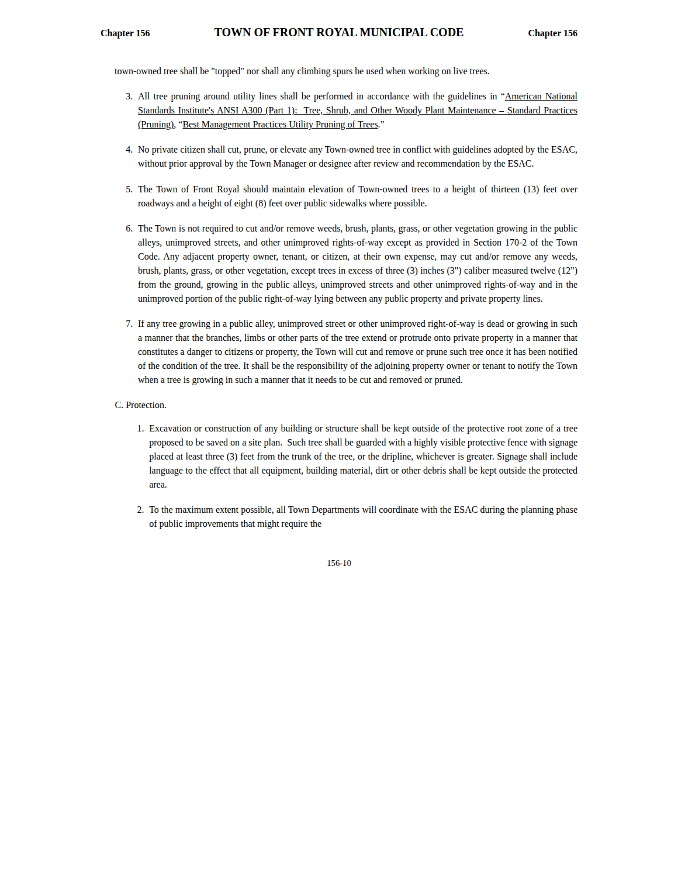Chapter 156 TOWN OF FRONT ROYAL MUNICIPAL CODE Chapter 156
town-owned tree shall be "topped" nor shall any climbing spurs be used when working on live trees.
All tree pruning around utility lines shall be performed in accordance with the guidelines in “American National Standards Institute's ANSI A300 (Part 1): Tree, Shrub, and Other Woody Plant Maintenance – Standard Practices (Pruning), “Best Management Practices Utility Pruning of Trees.”
No private citizen shall cut, prune, or elevate any Town-owned tree in conflict with guidelines adopted by the ESAC, without prior approval by the Town Manager or designee after review and recommendation by the ESAC.
The Town of Front Royal should maintain elevation of Town-owned trees to a height of thirteen (13) feet over roadways and a height of eight (8) feet over public sidewalks where possible.
The Town is not required to cut and/or remove weeds, brush, plants, grass, or other vegetation growing in the public alleys, unimproved streets, and other unimproved rights-of-way except as provided in Section 170-2 of the Town Code. Any adjacent property owner, tenant, or citizen, at their own expense, may cut and/or remove any weeds, brush, plants, grass, or other vegetation, except trees in excess of three (3) inches (3") caliber measured twelve (12") from the ground, growing in the public alleys, unimproved streets and other unimproved rights-of-way and in the unimproved portion of the public right-of-way lying between any public property and private property lines.
If any tree growing in a public alley, unimproved street or other unimproved right-of-way is dead or growing in such a manner that the branches, limbs or other parts of the tree extend or protrude onto private property in a manner that constitutes a danger to citizens or property, the Town will cut and remove or prune such tree once it has been notified of the condition of the tree. It shall be the responsibility of the adjoining property owner or tenant to notify the Town when a tree is growing in such a manner that it needs to be cut and removed or pruned.
Protection.
Excavation or construction of any building or structure shall be kept outside of the protective root zone of a tree proposed to be saved on a site plan. Such tree shall be guarded with a highly visible protective fence with signage placed at least three (3) feet from the trunk of the tree, or the dripline, whichever is greater. Signage shall include language to the effect that all equipment, building material, dirt or other debris shall be kept outside the protected area.
To the maximum extent possible, all Town Departments will coordinate with the ESAC during the planning phase of public improvements that might require the
156-10